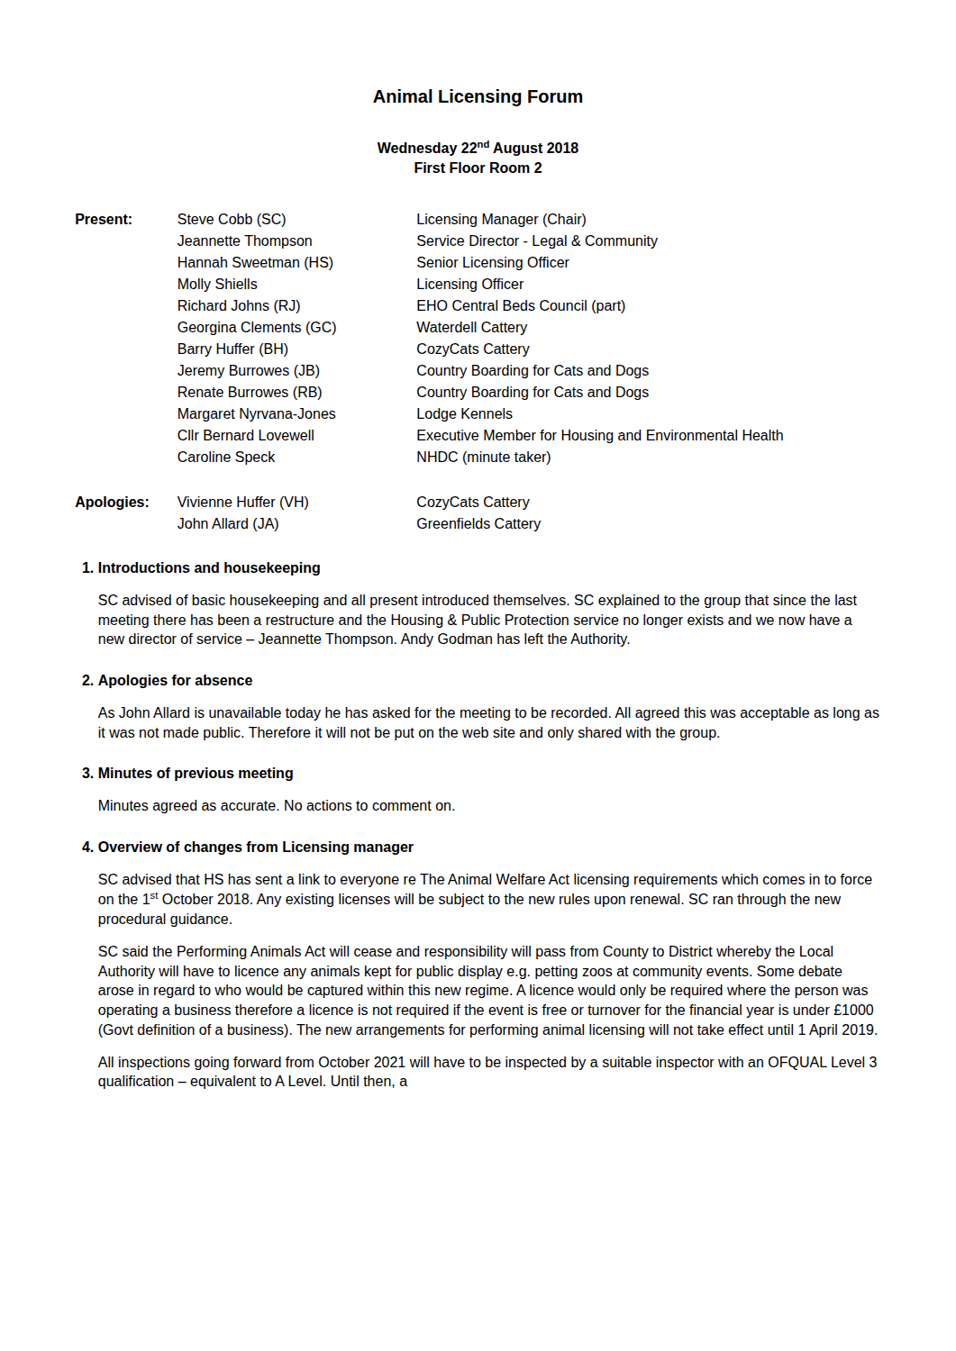Animal Licensing Forum
Wednesday 22nd August 2018
First Floor Room 2
| Present: | Steve Cobb (SC) | Licensing Manager (Chair) |
| | Jeannette Thompson | Service Director - Legal & Community |
| | Hannah Sweetman (HS) | Senior Licensing Officer |
| | Molly Shiells | Licensing Officer |
| | Richard Johns (RJ) | EHO Central Beds Council (part) |
| | Georgina Clements (GC) | Waterdell Cattery |
| | Barry Huffer (BH) | CozyCats Cattery |
| | Jeremy Burrowes (JB) | Country Boarding for Cats and Dogs |
| | Renate Burrowes (RB) | Country Boarding for Cats and Dogs |
| | Margaret Nyrvana-Jones | Lodge Kennels |
| | Cllr Bernard Lovewell | Executive Member for Housing and Environmental Health |
| | Caroline Speck | NHDC (minute taker) |
| Apologies: | Vivienne Huffer (VH) | CozyCats Cattery |
| | John Allard (JA) | Greenfields Cattery |
Introductions and housekeeping
SC advised of basic housekeeping and all present introduced themselves. SC explained to the group that since the last meeting there has been a restructure and the Housing & Public Protection service no longer exists and we now have a new director of service – Jeannette Thompson. Andy Godman has left the Authority.
Apologies for absence
As John Allard is unavailable today he has asked for the meeting to be recorded. All agreed this was acceptable as long as it was not made public. Therefore it will not be put on the web site and only shared with the group.
Minutes of previous meeting
Minutes agreed as accurate. No actions to comment on.
Overview of changes from Licensing manager
SC advised that HS has sent a link to everyone re The Animal Welfare Act licensing requirements which comes in to force on the 1st October 2018. Any existing licenses will be subject to the new rules upon renewal. SC ran through the new procedural guidance.
SC said the Performing Animals Act will cease and responsibility will pass from County to District whereby the Local Authority will have to licence any animals kept for public display e.g. petting zoos at community events. Some debate arose in regard to who would be captured within this new regime. A licence would only be required where the person was operating a business therefore a licence is not required if the event is free or turnover for the financial year is under £1000 (Govt definition of a business). The new arrangements for performing animal licensing will not take effect until 1 April 2019.
All inspections going forward from October 2021 will have to be inspected by a suitable inspector with an OFQUAL Level 3 qualification – equivalent to A Level. Until then, a